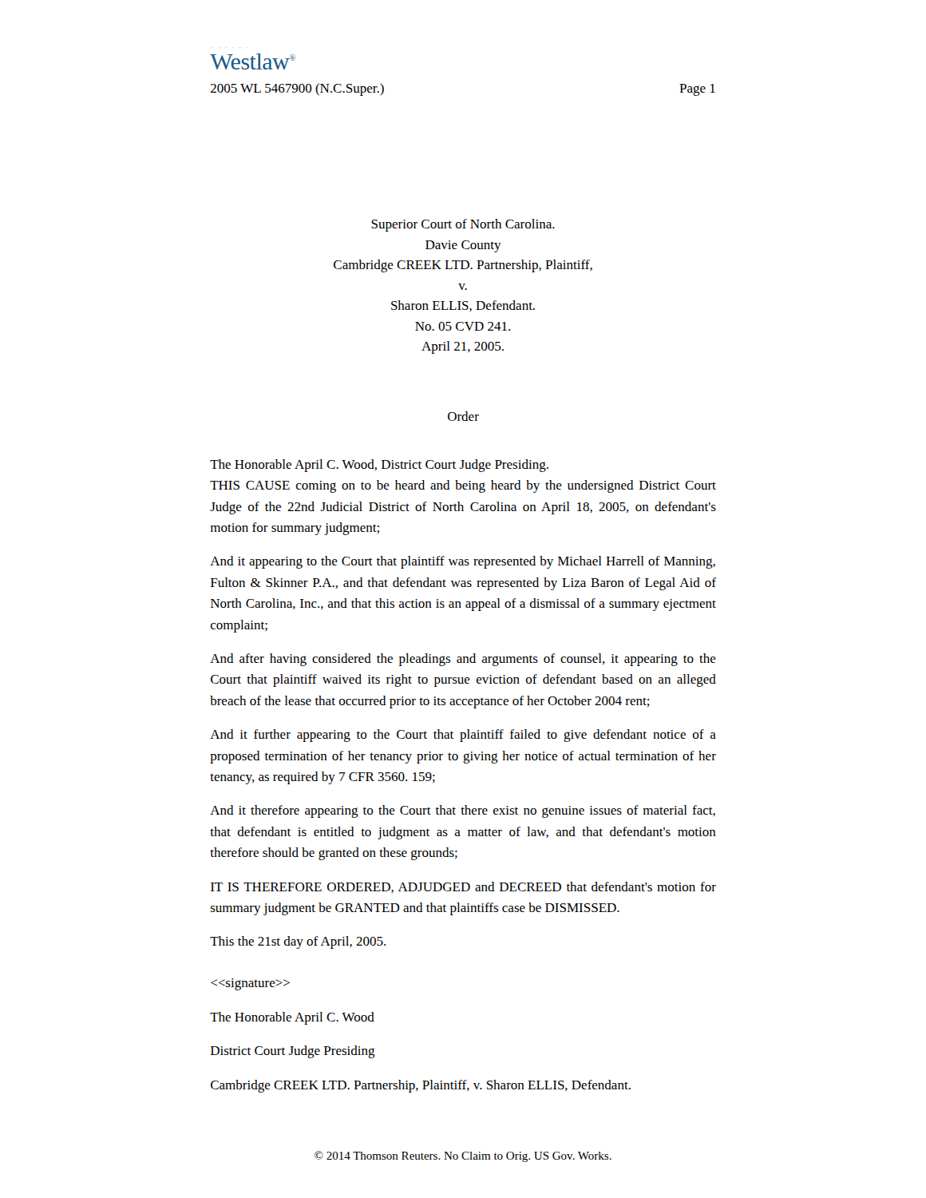. . . . . . Westlaw®
2005 WL 5467900 (N.C.Super.) Page 1
Superior Court of North Carolina.
Davie County
Cambridge CREEK LTD. Partnership, Plaintiff,
v.
Sharon ELLIS, Defendant.
No. 05 CVD 241.
April 21, 2005.
Order
The Honorable April C. Wood, District Court Judge Presiding.
THIS CAUSE coming on to be heard and being heard by the undersigned District Court Judge of the 22nd Judicial District of North Carolina on April 18, 2005, on defendant's motion for summary judgment;
And it appearing to the Court that plaintiff was represented by Michael Harrell of Manning, Fulton & Skinner P.A., and that defendant was represented by Liza Baron of Legal Aid of North Carolina, Inc., and that this action is an appeal of a dismissal of a summary ejectment complaint;
And after having considered the pleadings and arguments of counsel, it appearing to the Court that plaintiff waived its right to pursue eviction of defendant based on an alleged breach of the lease that occurred prior to its acceptance of her October 2004 rent;
And it further appearing to the Court that plaintiff failed to give defendant notice of a proposed termination of her tenancy prior to giving her notice of actual termination of her tenancy, as required by 7 CFR 3560. 159;
And it therefore appearing to the Court that there exist no genuine issues of material fact, that defendant is entitled to judgment as a matter of law, and that defendant's motion therefore should be granted on these grounds;
IT IS THEREFORE ORDERED, ADJUDGED and DECREED that defendant's motion for summary judgment be GRANTED and that plaintiffs case be DISMISSED.
This the 21st day of April, 2005.
<<signature>>
The Honorable April C. Wood
District Court Judge Presiding
Cambridge CREEK LTD. Partnership, Plaintiff, v. Sharon ELLIS, Defendant.
© 2014 Thomson Reuters. No Claim to Orig. US Gov. Works.